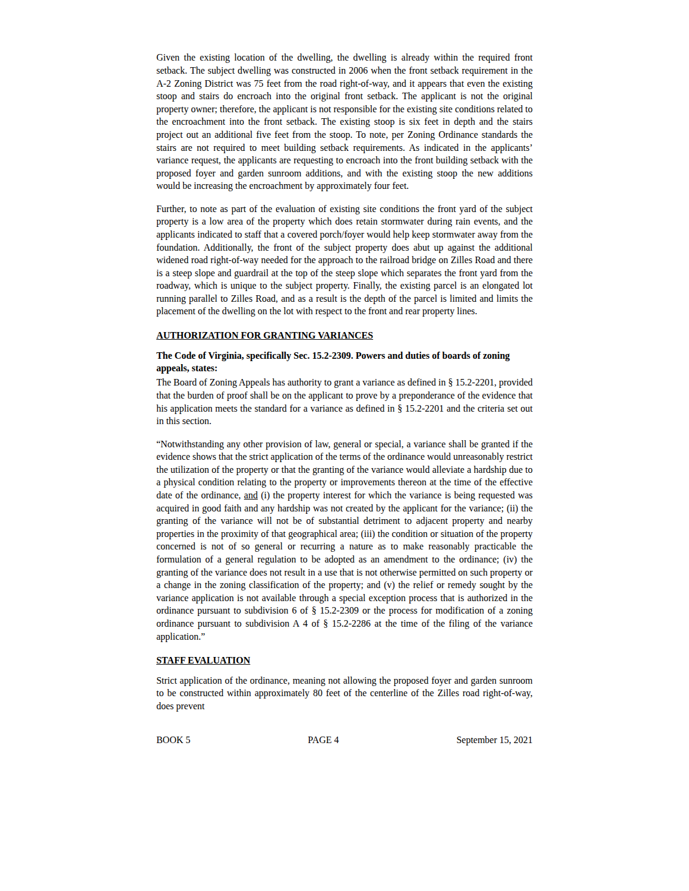Given the existing location of the dwelling, the dwelling is already within the required front setback. The subject dwelling was constructed in 2006 when the front setback requirement in the A-2 Zoning District was 75 feet from the road right-of-way, and it appears that even the existing stoop and stairs do encroach into the original front setback. The applicant is not the original property owner; therefore, the applicant is not responsible for the existing site conditions related to the encroachment into the front setback. The existing stoop is six feet in depth and the stairs project out an additional five feet from the stoop. To note, per Zoning Ordinance standards the stairs are not required to meet building setback requirements. As indicated in the applicants’ variance request, the applicants are requesting to encroach into the front building setback with the proposed foyer and garden sunroom additions, and with the existing stoop the new additions would be increasing the encroachment by approximately four feet.
Further, to note as part of the evaluation of existing site conditions the front yard of the subject property is a low area of the property which does retain stormwater during rain events, and the applicants indicated to staff that a covered porch/foyer would help keep stormwater away from the foundation. Additionally, the front of the subject property does abut up against the additional widened road right-of-way needed for the approach to the railroad bridge on Zilles Road and there is a steep slope and guardrail at the top of the steep slope which separates the front yard from the roadway, which is unique to the subject property. Finally, the existing parcel is an elongated lot running parallel to Zilles Road, and as a result is the depth of the parcel is limited and limits the placement of the dwelling on the lot with respect to the front and rear property lines.
AUTHORIZATION FOR GRANTING VARIANCES
The Code of Virginia, specifically Sec. 15.2-2309. Powers and duties of boards of zoning appeals, states:
The Board of Zoning Appeals has authority to grant a variance as defined in § 15.2-2201, provided that the burden of proof shall be on the applicant to prove by a preponderance of the evidence that his application meets the standard for a variance as defined in § 15.2-2201 and the criteria set out in this section.
“Notwithstanding any other provision of law, general or special, a variance shall be granted if the evidence shows that the strict application of the terms of the ordinance would unreasonably restrict the utilization of the property or that the granting of the variance would alleviate a hardship due to a physical condition relating to the property or improvements thereon at the time of the effective date of the ordinance, and (i) the property interest for which the variance is being requested was acquired in good faith and any hardship was not created by the applicant for the variance; (ii) the granting of the variance will not be of substantial detriment to adjacent property and nearby properties in the proximity of that geographical area; (iii) the condition or situation of the property concerned is not of so general or recurring a nature as to make reasonably practicable the formulation of a general regulation to be adopted as an amendment to the ordinance; (iv) the granting of the variance does not result in a use that is not otherwise permitted on such property or a change in the zoning classification of the property; and (v) the relief or remedy sought by the variance application is not available through a special exception process that is authorized in the ordinance pursuant to subdivision 6 of § 15.2-2309 or the process for modification of a zoning ordinance pursuant to subdivision A 4 of § 15.2-2286 at the time of the filing of the variance application.”
STAFF EVALUATION
Strict application of the ordinance, meaning not allowing the proposed foyer and garden sunroom to be constructed within approximately 80 feet of the centerline of the Zilles road right-of-way, does prevent
BOOK 5
PAGE 4
September 15, 2021